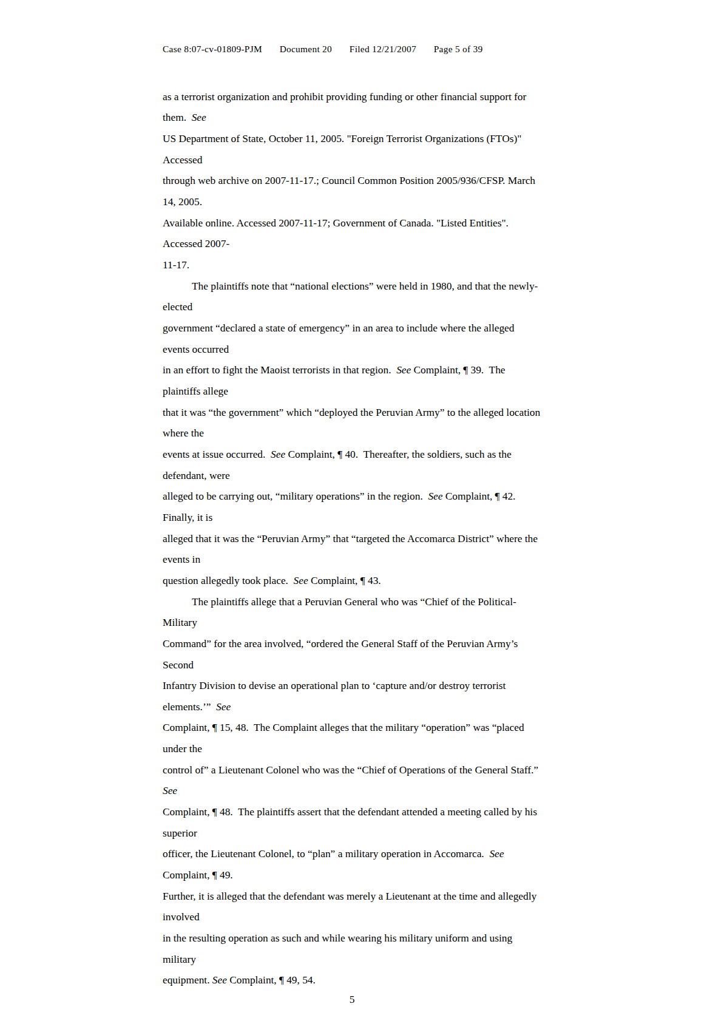Case 8:07-cv-01809-PJM Document 20 Filed 12/21/2007 Page 5 of 39
as a terrorist organization and prohibit providing funding or other financial support for them. See
US Department of State, October 11, 2005. "Foreign Terrorist Organizations (FTOs)" Accessed
through web archive on 2007-11-17.; Council Common Position 2005/936/CFSP. March 14, 2005.
Available online. Accessed 2007-11-17; Government of Canada. "Listed Entities". Accessed 2007-
11-17.
The plaintiffs note that “national elections” were held in 1980, and that the newly-elected
government “declared a state of emergency” in an area to include where the alleged events occurred
in an effort to fight the Maoist terrorists in that region. See Complaint, ¶ 39. The plaintiffs allege
that it was “the government” which “deployed the Peruvian Army” to the alleged location where the
events at issue occurred. See Complaint, ¶ 40. Thereafter, the soldiers, such as the defendant, were
alleged to be carrying out, “military operations” in the region. See Complaint, ¶ 42. Finally, it is
alleged that it was the “Peruvian Army” that “targeted the Accomarca District” where the events in
question allegedly took place. See Complaint, ¶ 43.
The plaintiffs allege that a Peruvian General who was “Chief of the Political-Military
Command” for the area involved, “ordered the General Staff of the Peruvian Army’s Second
Infantry Division to devise an operational plan to ‘capture and/or destroy terrorist elements.’” See
Complaint, ¶ 15, 48. The Complaint alleges that the military “operation” was “placed under the
control of” a Lieutenant Colonel who was the “Chief of Operations of the General Staff.” See
Complaint, ¶ 48. The plaintiffs assert that the defendant attended a meeting called by his superior
officer, the Lieutenant Colonel, to “plan” a military operation in Accomarca. See Complaint, ¶ 49.
Further, it is alleged that the defendant was merely a Lieutenant at the time and allegedly involved
in the resulting operation as such and while wearing his military uniform and using military
equipment. See Complaint, ¶ 49, 54.
5